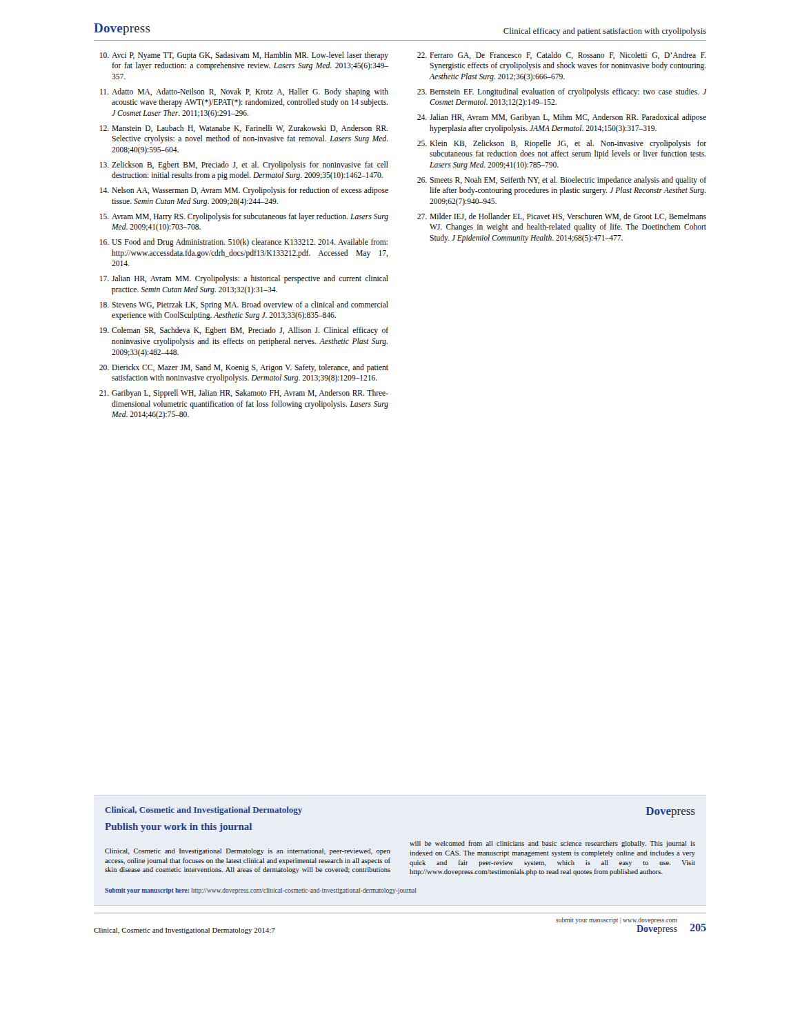Dovepress
Clinical efficacy and patient satisfaction with cryolipolysis
Avci P, Nyame TT, Gupta GK, Sadasivam M, Hamblin MR. Low-level laser therapy for fat layer reduction: a comprehensive review. Lasers Surg Med. 2013;45(6):349–357.
Adatto MA, Adatto-Neilson R, Novak P, Krotz A, Haller G. Body shaping with acoustic wave therapy AWT(*)/EPAT(*): randomized, controlled study on 14 subjects. J Cosmet Laser Ther. 2011;13(6):291–296.
Manstein D, Laubach H, Watanabe K, Farinelli W, Zurakowski D, Anderson RR. Selective cryolysis: a novel method of non-invasive fat removal. Lasers Surg Med. 2008;40(9):595–604.
Zelickson B, Egbert BM, Preciado J, et al. Cryolipolysis for noninvasive fat cell destruction: initial results from a pig model. Dermatol Surg. 2009;35(10):1462–1470.
Nelson AA, Wasserman D, Avram MM. Cryolipolysis for reduction of excess adipose tissue. Semin Cutan Med Surg. 2009;28(4):244–249.
Avram MM, Harry RS. Cryolipolysis for subcutaneous fat layer reduction. Lasers Surg Med. 2009;41(10):703–708.
US Food and Drug Administration. 510(k) clearance K133212. 2014. Available from: http://www.accessdata.fda.gov/cdrh_docs/pdf13/K133212.pdf. Accessed May 17, 2014.
Jalian HR, Avram MM. Cryolipolysis: a historical perspective and current clinical practice. Semin Cutan Med Surg. 2013;32(1):31–34.
Stevens WG, Pietrzak LK, Spring MA. Broad overview of a clinical and commercial experience with CoolSculpting. Aesthetic Surg J. 2013;33(6):835–846.
Coleman SR, Sachdeva K, Egbert BM, Preciado J, Allison J. Clinical efficacy of noninvasive cryolipolysis and its effects on peripheral nerves. Aesthetic Plast Surg. 2009;33(4):482–448.
Dierickx CC, Mazer JM, Sand M, Koenig S, Arigon V. Safety, tolerance, and patient satisfaction with noninvasive cryolipolysis. Dermatol Surg. 2013;39(8):1209–1216.
Garibyan L, Sipprell WH, Jalian HR, Sakamoto FH, Avram M, Anderson RR. Three-dimensional volumetric quantification of fat loss following cryolipolysis. Lasers Surg Med. 2014;46(2):75–80.
Ferraro GA, De Francesco F, Cataldo C, Rossano F, Nicoletti G, D’Andrea F. Synergistic effects of cryolipolysis and shock waves for noninvasive body contouring. Aesthetic Plast Surg. 2012;36(3):666–679.
Bernstein EF. Longitudinal evaluation of cryolipolysis efficacy: two case studies. J Cosmet Dermatol. 2013;12(2):149–152.
Jalian HR, Avram MM, Garibyan L, Mihm MC, Anderson RR. Paradoxical adipose hyperplasia after cryolipolysis. JAMA Dermatol. 2014;150(3):317–319.
Klein KB, Zelickson B, Riopelle JG, et al. Non-invasive cryolipolysis for subcutaneous fat reduction does not affect serum lipid levels or liver function tests. Lasers Surg Med. 2009;41(10):785–790.
Smeets R, Noah EM, Seiferth NY, et al. Bioelectric impedance analysis and quality of life after body-contouring procedures in plastic surgery. J Plast Reconstr Aesthet Surg. 2009;62(7):940–945.
Milder IEJ, de Hollander EL, Picavet HS, Verschuren WM, de Groot LC, Bemelmans WJ. Changes in weight and health-related quality of life. The Doetinchem Cohort Study. J Epidemiol Community Health. 2014;68(5):471–477.
Clinical, Cosmetic and Investigational Dermatology
Publish your work in this journal
Dovepress
Clinical, Cosmetic and Investigational Dermatology is an international, peer-reviewed, open access, online journal that focuses on the latest clinical and experimental research in all aspects of skin disease and cosmetic interventions. All areas of dermatology will be covered; contributions will be welcomed from all clinicians and basic science researchers globally. This journal is indexed on CAS. The manuscript management system is completely online and includes a very quick and fair peer-review system, which is all easy to use. Visit http://www.dovepress.com/testimonials.php to read real quotes from published authors.
Submit your manuscript here: http://www.dovepress.com/clinical-cosmetic-and-investigational-dermatology-journal
Clinical, Cosmetic and Investigational Dermatology 2014:7
submit your manuscript | www.dovepress.com
Dovepress
205